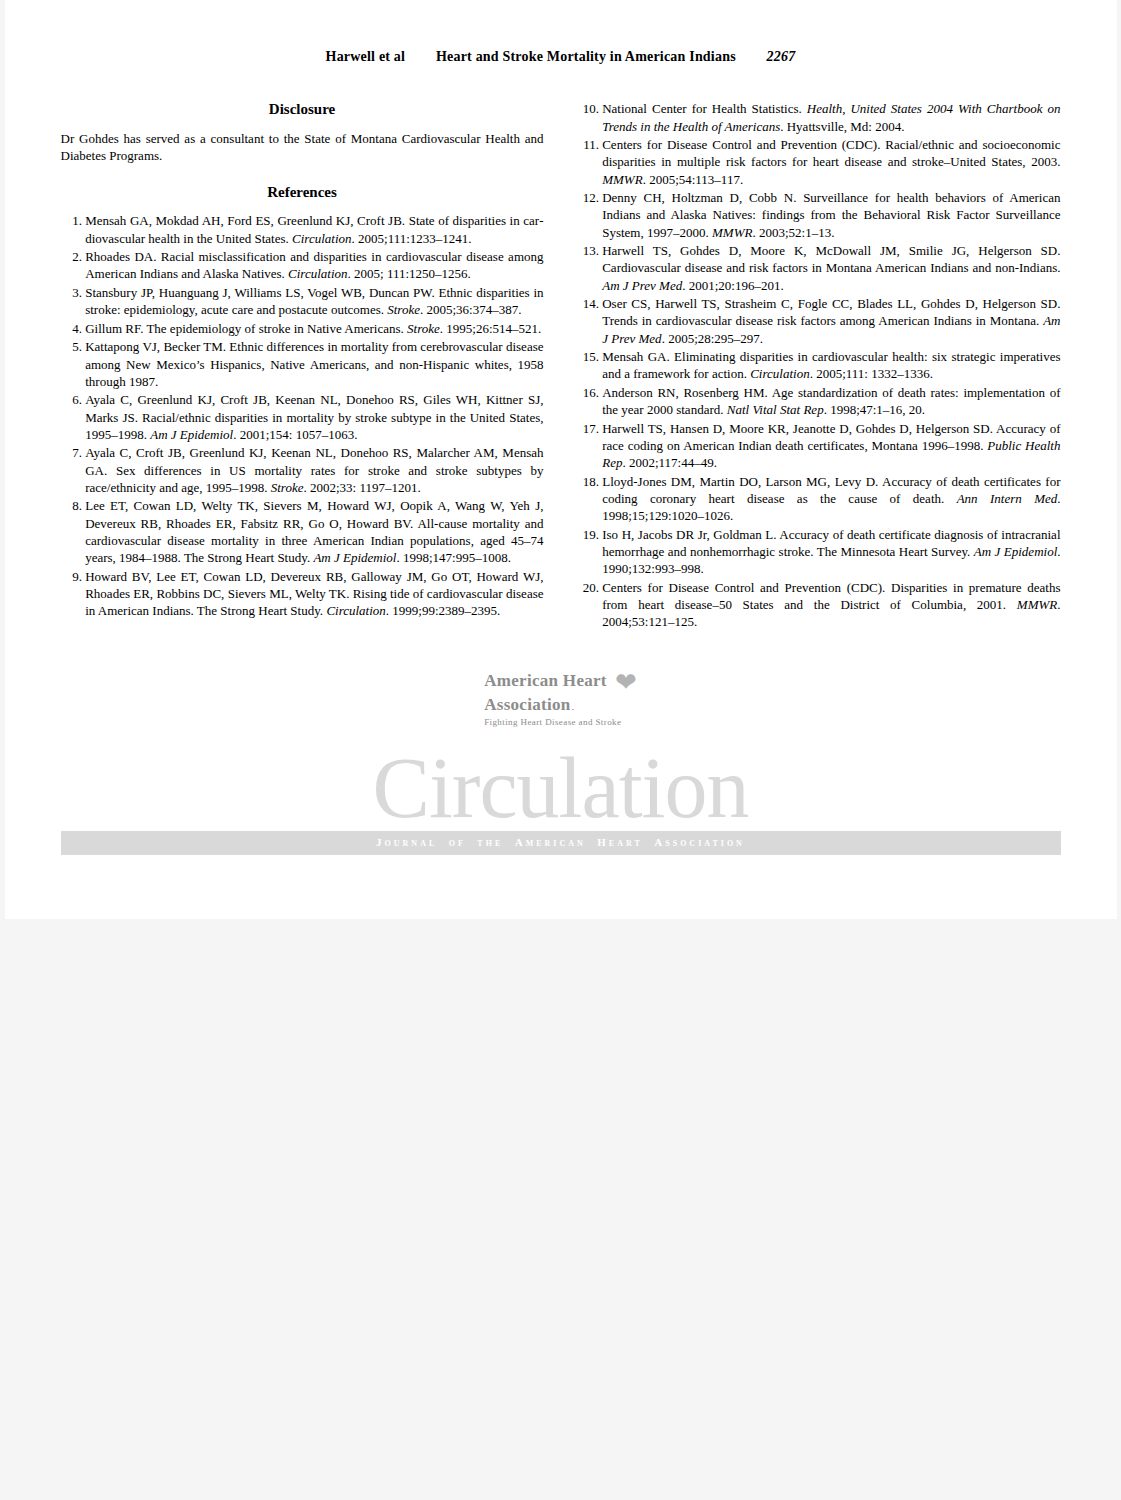Harwell et al Heart and Stroke Mortality in American Indians 2267
Disclosure
Dr Gohdes has served as a consultant to the State of Montana Cardiovascular Health and Diabetes Programs.
References
Mensah GA, Mokdad AH, Ford ES, Greenlund KJ, Croft JB. State of disparities in cardiovascular health in the United States. Circulation. 2005;111:1233–1241.
Rhoades DA. Racial misclassification and disparities in cardiovascular disease among American Indians and Alaska Natives. Circulation. 2005; 111:1250–1256.
Stansbury JP, Huanguang J, Williams LS, Vogel WB, Duncan PW. Ethnic disparities in stroke: epidemiology, acute care and postacute outcomes. Stroke. 2005;36:374–387.
Gillum RF. The epidemiology of stroke in Native Americans. Stroke. 1995;26:514–521.
Kattapong VJ, Becker TM. Ethnic differences in mortality from cerebrovascular disease among New Mexico’s Hispanics, Native Americans, and non-Hispanic whites, 1958 through 1987.
Ayala C, Greenlund KJ, Croft JB, Keenan NL, Donehoo RS, Giles WH, Kittner SJ, Marks JS. Racial/ethnic disparities in mortality by stroke subtype in the United States, 1995–1998. Am J Epidemiol. 2001;154: 1057–1063.
Ayala C, Croft JB, Greenlund KJ, Keenan NL, Donehoo RS, Malarcher AM, Mensah GA. Sex differences in US mortality rates for stroke and stroke subtypes by race/ethnicity and age, 1995–1998. Stroke. 2002;33: 1197–1201.
Lee ET, Cowan LD, Welty TK, Sievers M, Howard WJ, Oopik A, Wang W, Yeh J, Devereux RB, Rhoades ER, Fabsitz RR, Go O, Howard BV. All-cause mortality and cardiovascular disease mortality in three American Indian populations, aged 45–74 years, 1984–1988. The Strong Heart Study. Am J Epidemiol. 1998;147:995–1008.
Howard BV, Lee ET, Cowan LD, Devereux RB, Galloway JM, Go OT, Howard WJ, Rhoades ER, Robbins DC, Sievers ML, Welty TK. Rising tide of cardiovascular disease in American Indians. The Strong Heart Study. Circulation. 1999;99:2389–2395.
National Center for Health Statistics. Health, United States 2004 With Chartbook on Trends in the Health of Americans. Hyattsville, Md: 2004.
Centers for Disease Control and Prevention (CDC). Racial/ethnic and socioeconomic disparities in multiple risk factors for heart disease and stroke–United States, 2003. MMWR. 2005;54:113–117.
Denny CH, Holtzman D, Cobb N. Surveillance for health behaviors of American Indians and Alaska Natives: findings from the Behavioral Risk Factor Surveillance System, 1997–2000. MMWR. 2003;52:1–13.
Harwell TS, Gohdes D, Moore K, McDowall JM, Smilie JG, Helgerson SD. Cardiovascular disease and risk factors in Montana American Indians and non-Indians. Am J Prev Med. 2001;20:196–201.
Oser CS, Harwell TS, Strasheim C, Fogle CC, Blades LL, Gohdes D, Helgerson SD. Trends in cardiovascular disease risk factors among American Indians in Montana. Am J Prev Med. 2005;28:295–297.
Mensah GA. Eliminating disparities in cardiovascular health: six strategic imperatives and a framework for action. Circulation. 2005;111: 1332–1336.
Anderson RN, Rosenberg HM. Age standardization of death rates: implementation of the year 2000 standard. Natl Vital Stat Rep. 1998;47:1–16, 20.
Harwell TS, Hansen D, Moore KR, Jeanotte D, Gohdes D, Helgerson SD. Accuracy of race coding on American Indian death certificates, Montana 1996–1998. Public Health Rep. 2002;117:44–49.
Lloyd-Jones DM, Martin DO, Larson MG, Levy D. Accuracy of death certificates for coding coronary heart disease as the cause of death. Ann Intern Med. 1998;15;129:1020–1026.
Iso H, Jacobs DR Jr, Goldman L. Accuracy of death certificate diagnosis of intracranial hemorrhage and nonhemorrhagic stroke. The Minnesota Heart Survey. Am J Epidemiol. 1990;132:993–998.
Centers for Disease Control and Prevention (CDC). Disparities in premature deaths from heart disease–50 States and the District of Columbia, 2001. MMWR. 2004;53:121–125.
American Heart❤
Association․
Fighting Heart Disease and Stroke
Circulation
Journal of the American Heart Association